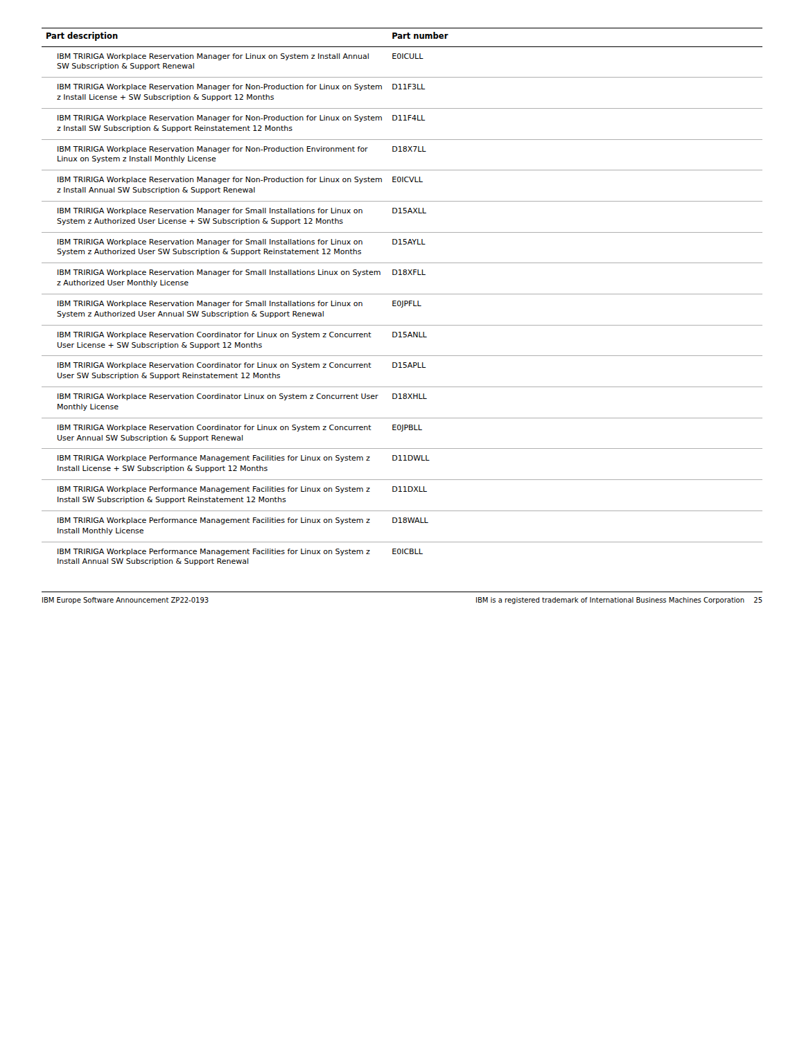| Part description | Part number |
| --- | --- |
| IBM TRIRIGA Workplace Reservation Manager for Linux on System z Install Annual SW Subscription & Support Renewal | E0ICULL |
| IBM TRIRIGA Workplace Reservation Manager for Non-Production for Linux on System z Install License + SW Subscription & Support 12 Months | D11F3LL |
| IBM TRIRIGA Workplace Reservation Manager for Non-Production for Linux on System z Install SW Subscription & Support Reinstatement 12 Months | D11F4LL |
| IBM TRIRIGA Workplace Reservation Manager for Non-Production Environment for Linux on System z Install Monthly License | D18X7LL |
| IBM TRIRIGA Workplace Reservation Manager for Non-Production for Linux on System z Install Annual SW Subscription & Support Renewal | E0ICVLL |
| IBM TRIRIGA Workplace Reservation Manager for Small Installations for Linux on System z Authorized User License + SW Subscription & Support 12 Months | D15AXLL |
| IBM TRIRIGA Workplace Reservation Manager for Small Installations for Linux on System z Authorized User SW Subscription & Support Reinstatement 12 Months | D15AYLL |
| IBM TRIRIGA Workplace Reservation Manager for Small Installations Linux on System z Authorized User Monthly License | D18XFLL |
| IBM TRIRIGA Workplace Reservation Manager for Small Installations for Linux on System z Authorized User Annual SW Subscription & Support Renewal | E0JPFLL |
| IBM TRIRIGA Workplace Reservation Coordinator for Linux on System z Concurrent User License + SW Subscription & Support 12 Months | D15ANLL |
| IBM TRIRIGA Workplace Reservation Coordinator for Linux on System z Concurrent User SW Subscription & Support Reinstatement 12 Months | D15APLL |
| IBM TRIRIGA Workplace Reservation Coordinator Linux on System z Concurrent User Monthly License | D18XHLL |
| IBM TRIRIGA Workplace Reservation Coordinator for Linux on System z Concurrent User Annual SW Subscription & Support Renewal | E0JPBLL |
| IBM TRIRIGA Workplace Performance Management Facilities for Linux on System z Install License + SW Subscription & Support 12 Months | D11DWLL |
| IBM TRIRIGA Workplace Performance Management Facilities for Linux on System z Install SW Subscription & Support Reinstatement 12 Months | D11DXLL |
| IBM TRIRIGA Workplace Performance Management Facilities for Linux on System z Install Monthly License | D18WALL |
| IBM TRIRIGA Workplace Performance Management Facilities for Linux on System z Install Annual SW Subscription & Support Renewal | E0ICBLL |
IBM Europe Software Announcement ZP22-0193 IBM is a registered trademark of International Business Machines Corporation 25